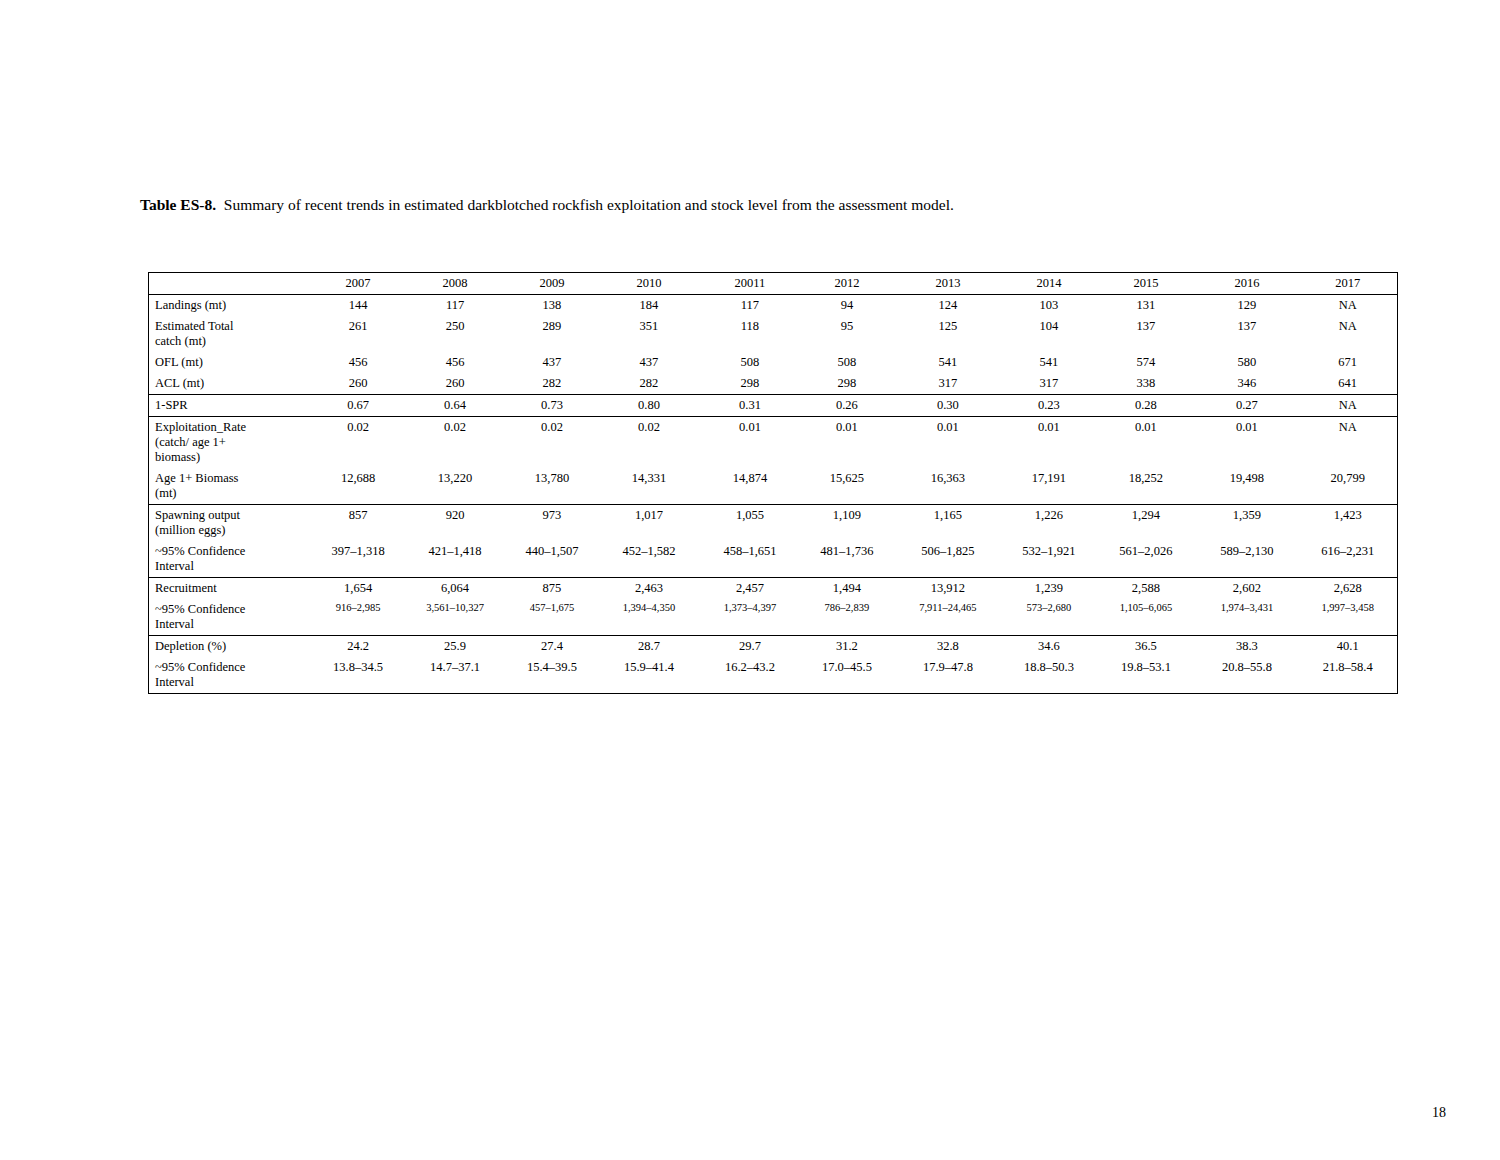Table ES-8. Summary of recent trends in estimated darkblotched rockfish exploitation and stock level from the assessment model.
| | 2007 | 2008 | 2009 | 2010 | 20011 | 2012 | 2013 | 2014 | 2015 | 2016 | 2017 |
| Landings (mt) | 144 | 117 | 138 | 184 | 117 | 94 | 124 | 103 | 131 | 129 | NA |
| Estimated Total catch (mt) | 261 | 250 | 289 | 351 | 118 | 95 | 125 | 104 | 137 | 137 | NA |
| OFL (mt) | 456 | 456 | 437 | 437 | 508 | 508 | 541 | 541 | 574 | 580 | 671 |
| ACL (mt) | 260 | 260 | 282 | 282 | 298 | 298 | 317 | 317 | 338 | 346 | 641 |
| 1-SPR | 0.67 | 0.64 | 0.73 | 0.80 | 0.31 | 0.26 | 0.30 | 0.23 | 0.28 | 0.27 | NA |
| Exploitation_Rate (catch/ age 1+ biomass) | 0.02 | 0.02 | 0.02 | 0.02 | 0.01 | 0.01 | 0.01 | 0.01 | 0.01 | 0.01 | NA |
| Age 1+ Biomass (mt) | 12,688 | 13,220 | 13,780 | 14,331 | 14,874 | 15,625 | 16,363 | 17,191 | 18,252 | 19,498 | 20,799 |
| Spawning output (million eggs) | 857 | 920 | 973 | 1,017 | 1,055 | 1,109 | 1,165 | 1,226 | 1,294 | 1,359 | 1,423 |
| ~95% Confidence Interval | 397–1,318 | 421–1,418 | 440–1,507 | 452–1,582 | 458–1,651 | 481–1,736 | 506–1,825 | 532–1,921 | 561–2,026 | 589–2,130 | 616–2,231 |
| Recruitment | 1,654 | 6,064 | 875 | 2,463 | 2,457 | 1,494 | 13,912 | 1,239 | 2,588 | 2,602 | 2,628 |
| ~95% Confidence Interval | 916–2,985 | 3,561–10,327 | 457–1,675 | 1,394–4,350 | 1,373–4,397 | 786–2,839 | 7,911–24,465 | 573–2,680 | 1,105–6,065 | 1,974–3,431 | 1,997–3,458 |
| Depletion (%) | 24.2 | 25.9 | 27.4 | 28.7 | 29.7 | 31.2 | 32.8 | 34.6 | 36.5 | 38.3 | 40.1 |
| ~95% Confidence Interval | 13.8–34.5 | 14.7–37.1 | 15.4–39.5 | 15.9–41.4 | 16.2–43.2 | 17.0–45.5 | 17.9–47.8 | 18.8–50.3 | 19.8–53.1 | 20.8–55.8 | 21.8–58.4 |
18